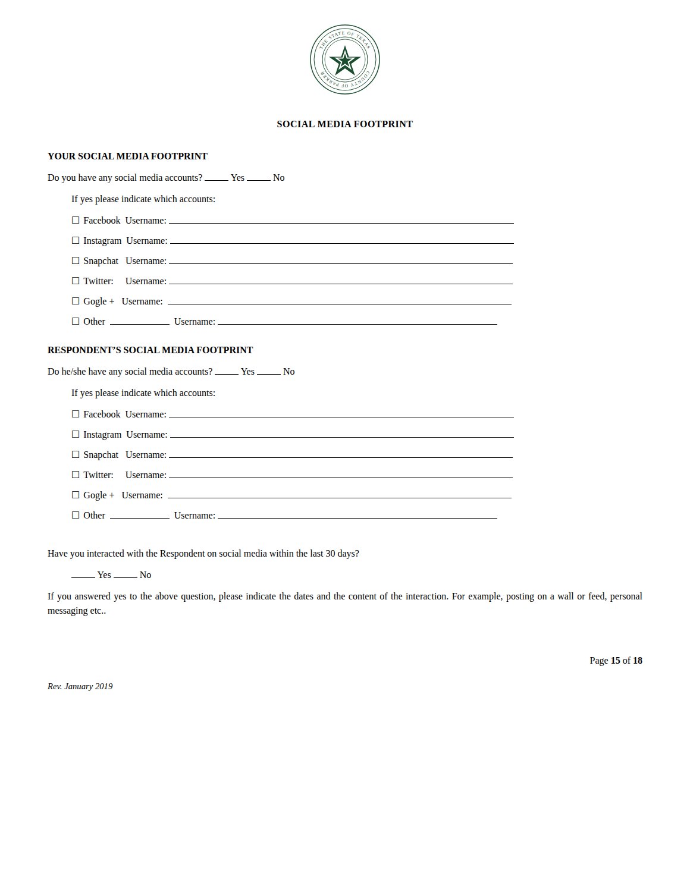THE STATE OF TEXAS COUNTY OF PARKER
SOCIAL MEDIA FOOTPRINT
YOUR SOCIAL MEDIA FOOTPRINT
Do you have any social media accounts? Yes No
If yes please indicate which accounts:
☐Facebook Username:
☐Instagram Username:
☐Snapchat Username:
☐Twitter: Username:
☐Gogle + Username:
☐Other Username:
RESPONDENT’S SOCIAL MEDIA FOOTPRINT
Do he/she have any social media accounts? Yes No
If yes please indicate which accounts:
☐Facebook Username:
☐Instagram Username:
☐Snapchat Username:
☐Twitter: Username:
☐Gogle + Username:
☐Other Username:
Have you interacted with the Respondent on social media within the last 30 days?
Yes No
If you answered yes to the above question, please indicate the dates and the content of the interaction. For example, posting on a wall or feed, personal messaging etc..
Page 15 of 18
Rev. January 2019